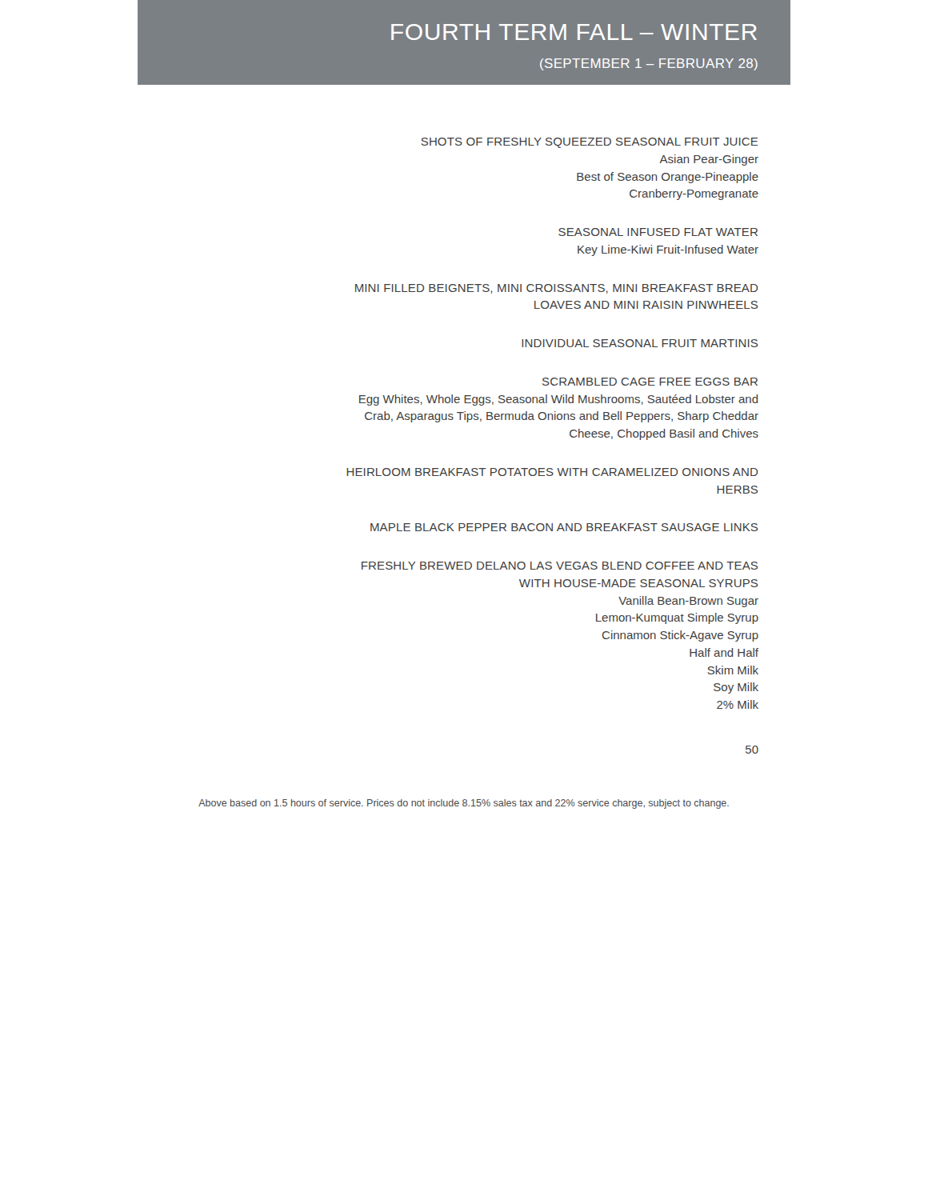Fourth Term Fall – Winter
(September 1 – February 28)
Shots of Freshly Squeezed Seasonal Fruit Juice
Asian Pear-Ginger Best of Season Orange-Pineapple Cranberry-Pomegranate
Seasonal Infused Flat Water
Key Lime-Kiwi Fruit-Infused Water
Mini Filled Beignets, Mini Croissants, Mini Breakfast Bread Loaves and Mini Raisin Pinwheels
Individual Seasonal Fruit Martinis
Scrambled Cage Free Eggs Bar
Egg Whites, Whole Eggs, Seasonal Wild Mushrooms, Sautéed Lobster and Crab, Asparagus Tips, Bermuda Onions and Bell Peppers, Sharp Cheddar Cheese, Chopped Basil and Chives
Heirloom Breakfast Potatoes with Caramelized Onions and Herbs
Maple Black Pepper Bacon and Breakfast Sausage Links
Freshly Brewed Delano Las Vegas Blend Coffee and Teas with House-Made Seasonal Syrups
Vanilla Bean-Brown Sugar Lemon-Kumquat Simple Syrup Cinnamon Stick-Agave Syrup Half and Half Skim Milk Soy Milk 2% Milk
50
Above based on 1.5 hours of service. Prices do not include 8.15% sales tax and 22% service charge, subject to change.